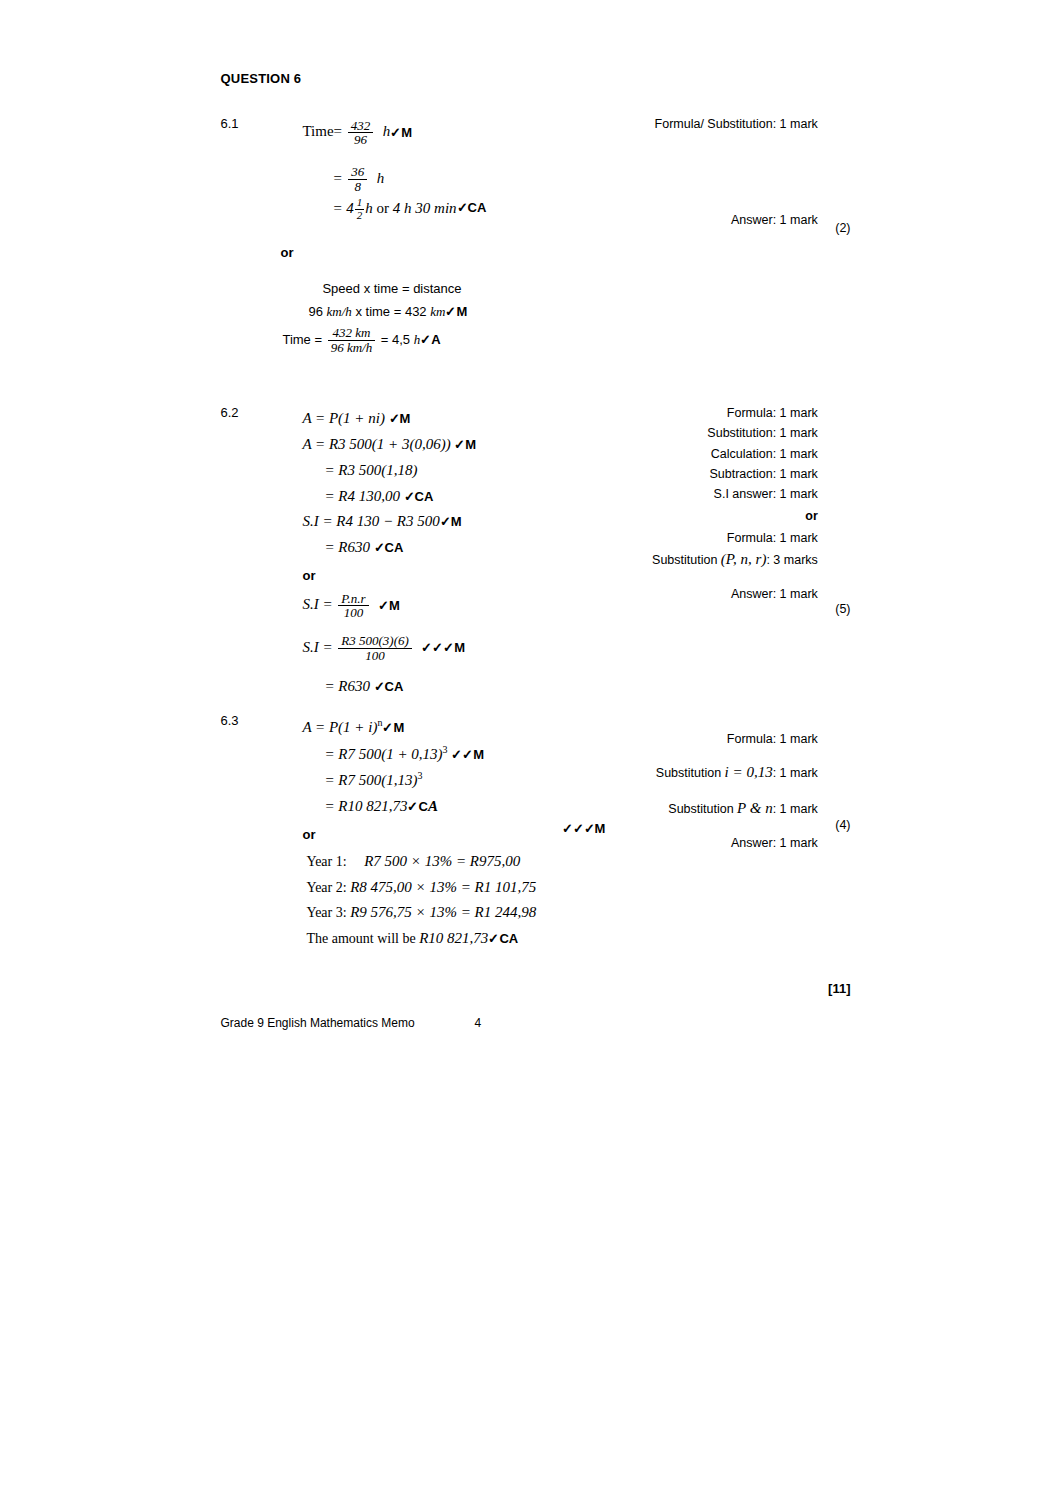QUESTION 6
| 6.1 | Time= 432 96 h ✓M = 36 8 h = 4 1 2 h or 4 h 30 min ✓CA or Speed x time = distance 96 km/h x time = 432 km ✓M Time = 432 km 96 km/h = 4,5 h ✓A | Formula/ Substitution: 1 mark Answer: 1 mark | (2) |
| 6.2 | A = P(1 + ni) ✓M A = R3 500(1 + 3(0,06)) ✓M = R3 500(1,18) = R4 130,00 ✓CA S.I = R4 130 − R3 500 ✓M = R630 ✓CA or S.I = P.n.r 100 ✓M S.I = R3 500(3)(6) 100 ✓✓✓M = R630 ✓CA | Formula: 1 mark Substitution: 1 mark Calculation: 1 mark Subtraction: 1 mark S.I answer: 1 mark or Formula: 1 mark Substitution (P, n, r) : 3 marks Answer: 1 mark | (5) |
| 6.3 | A = P(1 + i) n ✓M = R7 500(1 + 0,13) 3 ✓✓M = R7 500(1,13) 3 = R10 821,73 ✓C A or Year 1: R7 500 × 13% = R975,00 Year 2: R8 475,00 × 13% = R1 101,75 Year 3: R9 576,75 × 13% = R1 244,98 The amount will be R10 821,73 ✓CA | ✓✓✓M Formula: 1 mark Substitution i = 0,13 : 1 mark Substitution P & n : 1 mark Answer: 1 mark | (4) |
[11]
Grade 9 English Mathematics Memo4